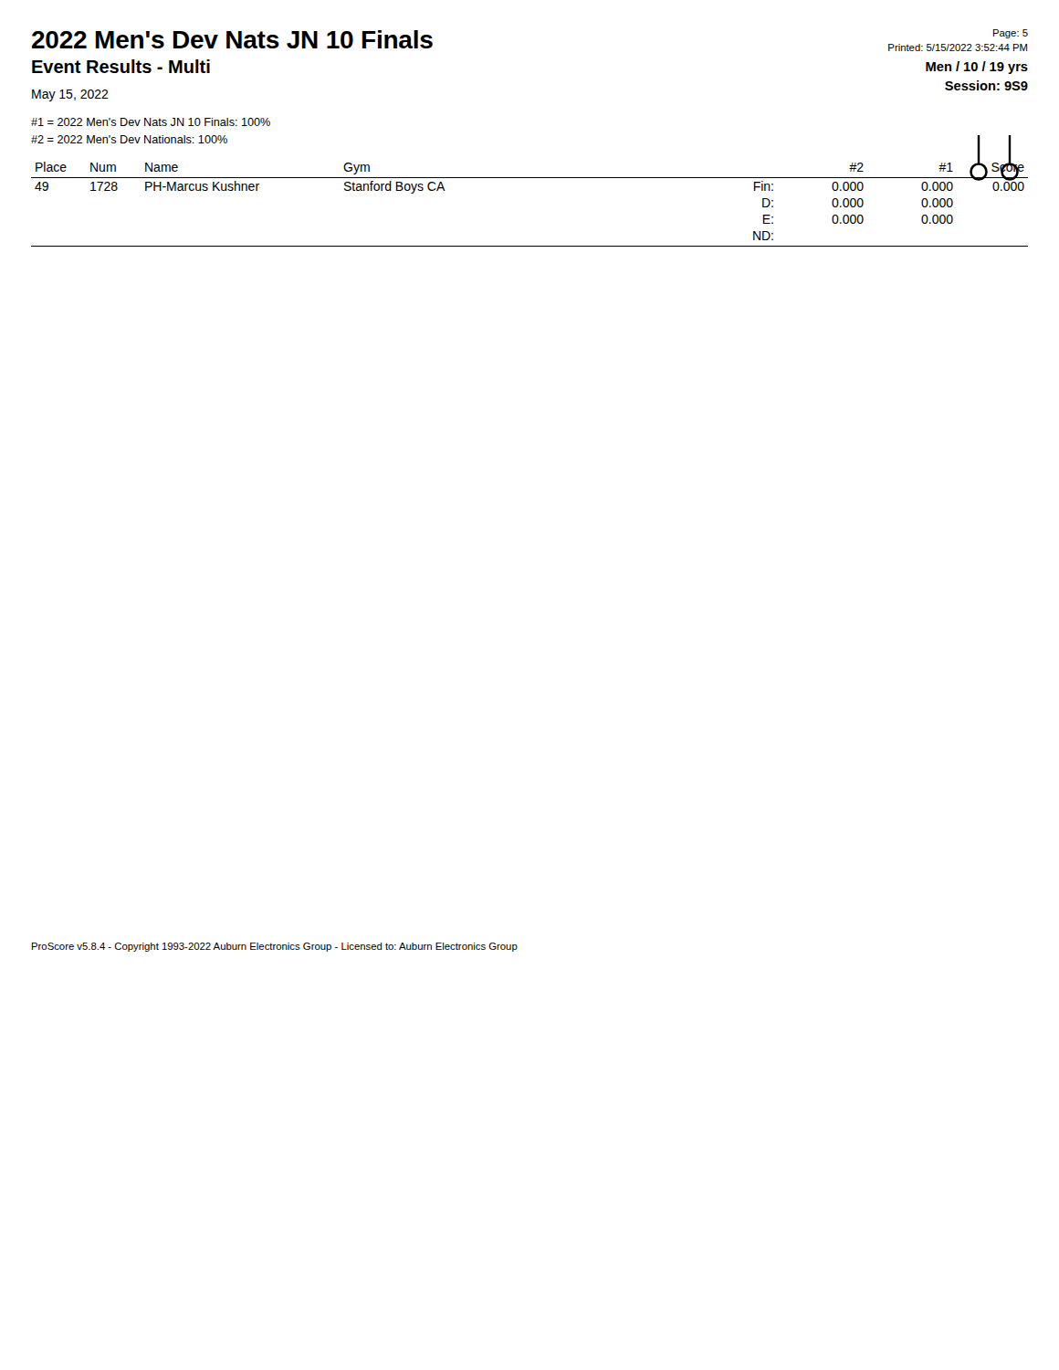Page: 5
Printed: 5/15/2022 3:52:44 PM
Men / 10 / 19 yrs
Session: 9S9
2022 Men's Dev Nats JN 10 Finals
Event Results - Multi
May 15, 2022
#1 = 2022 Men's Dev Nats JN 10 Finals: 100%
#2 = 2022 Men's Dev Nationals: 100%
| Place | Num | Name | Gym | | #2 | #1 | Score |
| --- | --- | --- | --- | --- | --- | --- | --- |
| 49 | 1728 | PH-Marcus Kushner | Stanford Boys CA | Fin: | 0.000 | 0.000 | 0.000 |
| | | | | D: | 0.000 | 0.000 | |
| | | | | E: | 0.000 | 0.000 | |
| | | | | ND: | | | |
ProScore v5.8.4 - Copyright 1993-2022 Auburn Electronics Group - Licensed to: Auburn Electronics Group